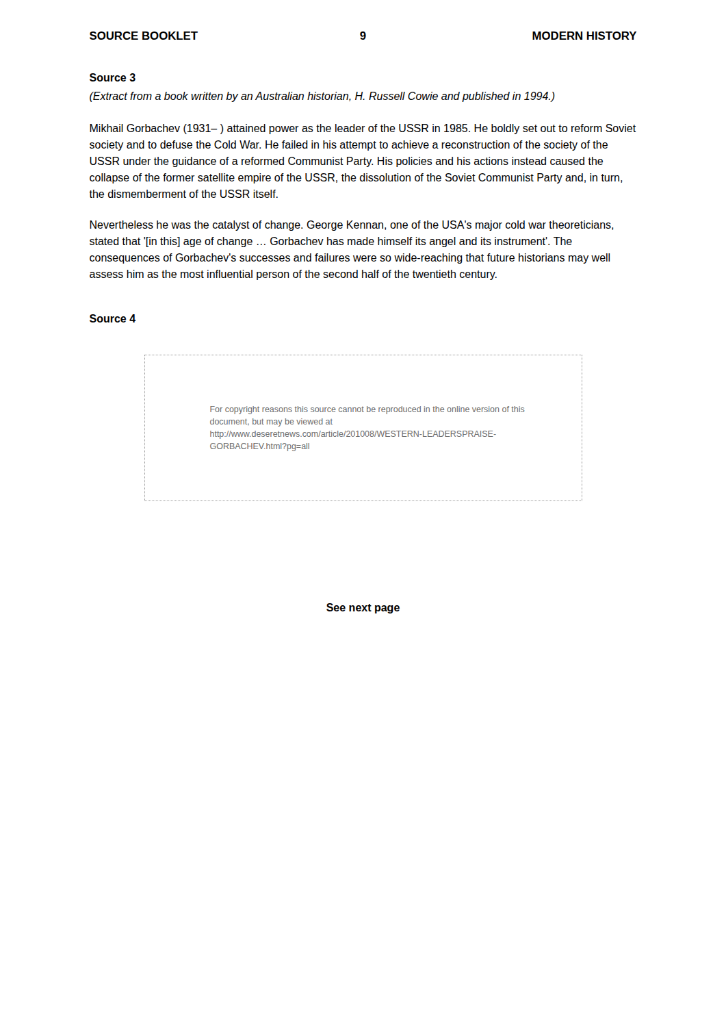SOURCE BOOKLET 9 MODERN HISTORY
Source 3
(Extract from a book written by an Australian historian, H. Russell Cowie and published in 1994.)
Mikhail Gorbachev (1931– ) attained power as the leader of the USSR in 1985. He boldly set out to reform Soviet society and to defuse the Cold War. He failed in his attempt to achieve a reconstruction of the society of the USSR under the guidance of a reformed Communist Party. His policies and his actions instead caused the collapse of the former satellite empire of the USSR, the dissolution of the Soviet Communist Party and, in turn, the dismemberment of the USSR itself.
Nevertheless he was the catalyst of change. George Kennan, one of the USA's major cold war theoreticians, stated that '[in this] age of change … Gorbachev has made himself its angel and its instrument'. The consequences of Gorbachev's successes and failures were so wide-reaching that future historians may well assess him as the most influential person of the second half of the twentieth century.
Source 4
For copyright reasons this source cannot be reproduced in the online version of this document, but may be viewed at http://www.deseretnews.com/article/201008/WESTERN-LEADERSPRAISE-GORBACHEV.html?pg=all
See next page